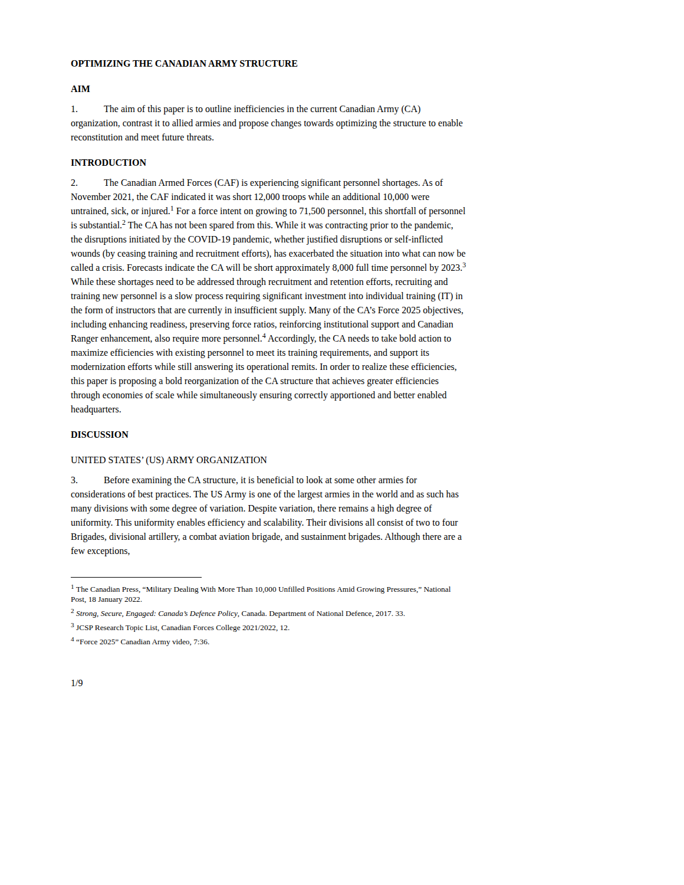Optimizing the Canadian Army Structure
Aim
1. The aim of this paper is to outline inefficiencies in the current Canadian Army (CA) organization, contrast it to allied armies and propose changes towards optimizing the structure to enable reconstitution and meet future threats.
Introduction
2. The Canadian Armed Forces (CAF) is experiencing significant personnel shortages. As of November 2021, the CAF indicated it was short 12,000 troops while an additional 10,000 were untrained, sick, or injured.1 For a force intent on growing to 71,500 personnel, this shortfall of personnel is substantial.2 The CA has not been spared from this. While it was contracting prior to the pandemic, the disruptions initiated by the COVID-19 pandemic, whether justified disruptions or self-inflicted wounds (by ceasing training and recruitment efforts), has exacerbated the situation into what can now be called a crisis. Forecasts indicate the CA will be short approximately 8,000 full time personnel by 2023.3 While these shortages need to be addressed through recruitment and retention efforts, recruiting and training new personnel is a slow process requiring significant investment into individual training (IT) in the form of instructors that are currently in insufficient supply. Many of the CA’s Force 2025 objectives, including enhancing readiness, preserving force ratios, reinforcing institutional support and Canadian Ranger enhancement, also require more personnel.4 Accordingly, the CA needs to take bold action to maximize efficiencies with existing personnel to meet its training requirements, and support its modernization efforts while still answering its operational remits. In order to realize these efficiencies, this paper is proposing a bold reorganization of the CA structure that achieves greater efficiencies through economies of scale while simultaneously ensuring correctly apportioned and better enabled headquarters.
Discussion
United States’ (US) Army Organization
3. Before examining the CA structure, it is beneficial to look at some other armies for considerations of best practices. The US Army is one of the largest armies in the world and as such has many divisions with some degree of variation. Despite variation, there remains a high degree of uniformity. This uniformity enables efficiency and scalability. Their divisions all consist of two to four Brigades, divisional artillery, a combat aviation brigade, and sustainment brigades. Although there are a few exceptions,
1 The Canadian Press, “Military Dealing With More Than 10,000 Unfilled Positions Amid Growing Pressures,” National Post, 18 January 2022.
2 Strong, Secure, Engaged: Canada’s Defence Policy, Canada. Department of National Defence, 2017. 33.
3 JCSP Research Topic List, Canadian Forces College 2021/2022, 12.
4“Force 2025” Canadian Army video, 7:36.
1/9